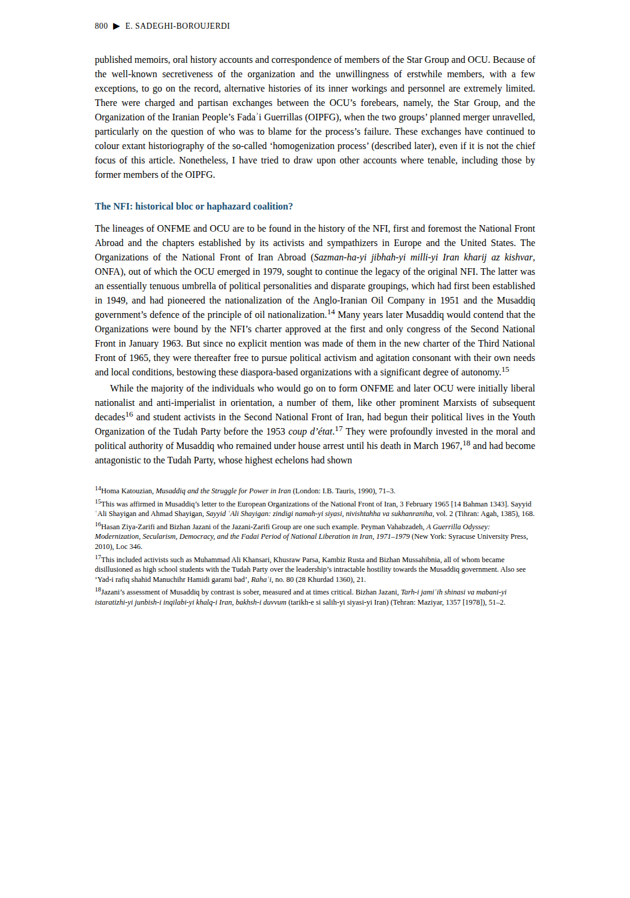800 ▶ E. Sadeghi-Boroujerdi
published memoirs, oral history accounts and correspondence of members of the Star Group and OCU. Because of the well-known secretiveness of the organization and the unwillingness of erstwhile members, with a few exceptions, to go on the record, alternative histories of its inner workings and personnel are extremely limited. There were charged and partisan exchanges between the OCU’s forebears, namely, the Star Group, and the Organization of the Iranian People’s Fadaʾi Guerrillas (OIPFG), when the two groups’ planned merger unravelled, particularly on the question of who was to blame for the process’s failure. These exchanges have continued to colour extant historiography of the so-called ‘homogenization process’ (described later), even if it is not the chief focus of this article. Nonetheless, I have tried to draw upon other accounts where tenable, including those by former members of the OIPFG.
The NFI: historical bloc or haphazard coalition?
The lineages of ONFME and OCU are to be found in the history of the NFI, first and foremost the National Front Abroad and the chapters established by its activists and sympathizers in Europe and the United States. The Organizations of the National Front of Iran Abroad (Sazman-ha-yi jibhah-yi milli-yi Iran kharij az kishvar, ONFA), out of which the OCU emerged in 1979, sought to continue the legacy of the original NFI. The latter was an essentially tenuous umbrella of political personalities and disparate groupings, which had first been established in 1949, and had pioneered the nationalization of the Anglo-Iranian Oil Company in 1951 and the Musaddiq government’s defence of the principle of oil nationalization.14 Many years later Musaddiq would contend that the Organizations were bound by the NFI’s charter approved at the first and only congress of the Second National Front in January 1963. But since no explicit mention was made of them in the new charter of the Third National Front of 1965, they were thereafter free to pursue political activism and agitation consonant with their own needs and local conditions, bestowing these diaspora-based organizations with a significant degree of autonomy.15
While the majority of the individuals who would go on to form ONFME and later OCU were initially liberal nationalist and anti-imperialist in orientation, a number of them, like other prominent Marxists of subsequent decades16 and student activists in the Second National Front of Iran, had begun their political lives in the Youth Organization of the Tudah Party before the 1953 coup d’état.17 They were profoundly invested in the moral and political authority of Musaddiq who remained under house arrest until his death in March 1967,18 and had become antagonistic to the Tudah Party, whose highest echelons had shown
14Homa Katouzian, Musaddiq and the Struggle for Power in Iran (London: I.B. Tauris, 1990), 71–3.
15This was affirmed in Musaddiq’s letter to the European Organizations of the National Front of Iran, 3 February 1965 [14 Bahman 1343]. Sayyid ʿAli Shayigan and Ahmad Shayigan, Sayyid ʿAli Shayigan: zindigi namah-yi siyasi, nivishtahha va sukhanraniha, vol. 2 (Tihran: Agah, 1385), 168.
16Hasan Ziya-Zarifi and Bizhan Jazani of the Jazani-Zarifi Group are one such example. Peyman Vahabzadeh, A Guerrilla Odyssey: Modernization, Secularism, Democracy, and the Fadai Period of National Liberation in Iran, 1971–1979 (New York: Syracuse University Press, 2010), Loc 346.
17This included activists such as Muhammad Ali Khansari, Khusraw Parsa, Kambiz Rusta and Bizhan Mussahibnia, all of whom became disillusioned as high school students with the Tudah Party over the leadership’s intractable hostility towards the Musaddiq government. Also see ‘Yad-i rafiq shahid Manuchihr Hamidi garami bad’, Rahaʾi, no. 80 (28 Khurdad 1360), 21.
18Jazani’s assessment of Musaddiq by contrast is sober, measured and at times critical. Bizhan Jazani, Tarh-i jamiʿih shinasi va mabani-yi istaratizhi-yi junbish-i inqilabi-yi khalq-i Iran, bakhsh-i duvvum (tarikh-e si salih-yi siyasi-yi Iran) (Tehran: Maziyar, 1357 [1978]), 51–2.